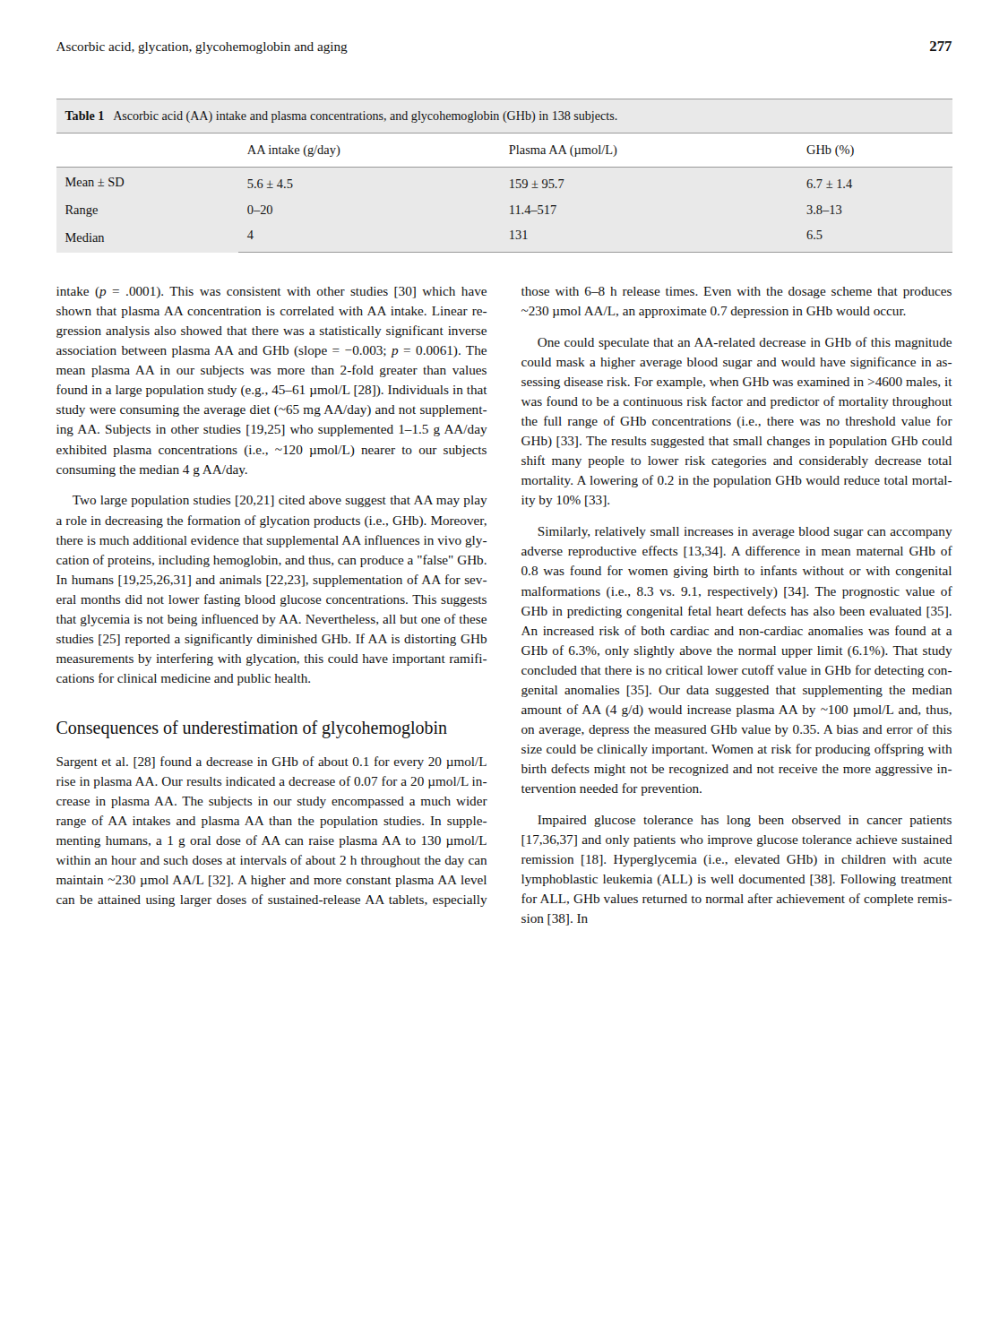Ascorbic acid, glycation, glycohemoglobin and aging 277
Table 1 Ascorbic acid (AA) intake and plasma concentrations, and glycohemoglobin (GHb) in 138 subjects.
| | AA intake (g/day) | Plasma AA (µmol/L) | GHb (%) |
| --- | --- | --- | --- |
| Mean ± SD | 5.6 ± 4.5 | 159 ± 95.7 | 6.7 ± 1.4 |
| Range | 0–20 | 11.4–517 | 3.8–13 |
| Median | 4 | 131 | 6.5 |
intake (p = .0001). This was consistent with other studies [30] which have shown that plasma AA concentration is correlated with AA intake. Linear regression analysis also showed that there was a statistically significant inverse association between plasma AA and GHb (slope = −0.003; p = 0.0061). The mean plasma AA in our subjects was more than 2-fold greater than values found in a large population study (e.g., 45–61 µmol/L [28]). Individuals in that study were consuming the average diet (~65 mg AA/day) and not supplementing AA. Subjects in other studies [19,25] who supplemented 1–1.5 g AA/day exhibited plasma concentrations (i.e., ~120 µmol/L) nearer to our subjects consuming the median 4 g AA/day.
Two large population studies [20,21] cited above suggest that AA may play a role in decreasing the formation of glycation products (i.e., GHb). Moreover, there is much additional evidence that supplemental AA influences in vivo glycation of proteins, including hemoglobin, and thus, can produce a "false" GHb. In humans [19,25,26,31] and animals [22,23], supplementation of AA for several months did not lower fasting blood glucose concentrations. This suggests that glycemia is not being influenced by AA. Nevertheless, all but one of these studies [25] reported a significantly diminished GHb. If AA is distorting GHb measurements by interfering with glycation, this could have important ramifications for clinical medicine and public health.
Consequences of underestimation of glycohemoglobin
Sargent et al. [28] found a decrease in GHb of about 0.1 for every 20 µmol/L rise in plasma AA. Our results indicated a decrease of 0.07 for a 20 µmol/L increase in plasma AA. The subjects in our study encompassed a much wider range of AA intakes and plasma AA than the population studies. In supplementing humans, a 1 g oral dose of AA can raise plasma AA to 130 µmol/L within an hour and such doses at intervals of about 2 h throughout the day can maintain ~230 µmol AA/L [32]. A higher and more constant plasma AA level can be attained using larger doses of sustained-release AA tablets, especially those with 6–8 h release times. Even with the dosage scheme that produces ~230 µmol AA/L, an approximate 0.7 depression in GHb would occur.
One could speculate that an AA-related decrease in GHb of this magnitude could mask a higher average blood sugar and would have significance in assessing disease risk. For example, when GHb was examined in >4600 males, it was found to be a continuous risk factor and predictor of mortality throughout the full range of GHb concentrations (i.e., there was no threshold value for GHb) [33]. The results suggested that small changes in population GHb could shift many people to lower risk categories and considerably decrease total mortality. A lowering of 0.2 in the population GHb would reduce total mortality by 10% [33].
Similarly, relatively small increases in average blood sugar can accompany adverse reproductive effects [13,34]. A difference in mean maternal GHb of 0.8 was found for women giving birth to infants without or with congenital malformations (i.e., 8.3 vs. 9.1, respectively) [34]. The prognostic value of GHb in predicting congenital fetal heart defects has also been evaluated [35]. An increased risk of both cardiac and non-cardiac anomalies was found at a GHb of 6.3%, only slightly above the normal upper limit (6.1%). That study concluded that there is no critical lower cutoff value in GHb for detecting congenital anomalies [35]. Our data suggested that supplementing the median amount of AA (4 g/d) would increase plasma AA by ~100 µmol/L and, thus, on average, depress the measured GHb value by 0.35. A bias and error of this size could be clinically important. Women at risk for producing offspring with birth defects might not be recognized and not receive the more aggressive intervention needed for prevention.
Impaired glucose tolerance has long been observed in cancer patients [17,36,37] and only patients who improve glucose tolerance achieve sustained remission [18]. Hyperglycemia (i.e., elevated GHb) in children with acute lymphoblastic leukemia (ALL) is well documented [38]. Following treatment for ALL, GHb values returned to normal after achievement of complete remission [38]. In